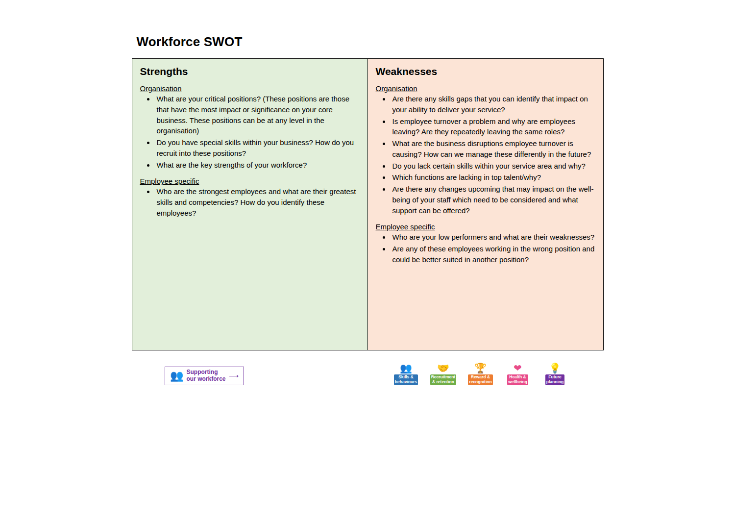Workforce SWOT
| Strengths Organisation What are your critical positions? (These positions are those that have the most impact or significance on your core business. These positions can be at any level in the organisation) Do you have special skills within your business? How do you recruit into these positions? What are the key strengths of your workforce? Employee specific Who are the strongest employees and what are their greatest skills and competencies? How do you identify these employees? | Weaknesses Organisation Are there any skills gaps that you can identify that impact on your ability to deliver your service? Is employee turnover a problem and why are employees leaving? Are they repeatedly leaving the same roles? What are the business disruptions employee turnover is causing? How can we manage these differently in the future? Do you lack certain skills within your service area and why? Which functions are lacking in top talent/why? Are there any changes upcoming that may impact on the well-being of your staff which need to be considered and what support can be offered? Employee specific Who are your low performers and what are their weaknesses? Are any of these employees working in the wrong position and could be better suited in another position? |
👥 Supporting
our workforce ⟶
👥 Skills &
behaviours
🤝 Recruitment
& retention
🏆 Reward &
recognition
❤ Health &
wellbeing
💡 Future
planning